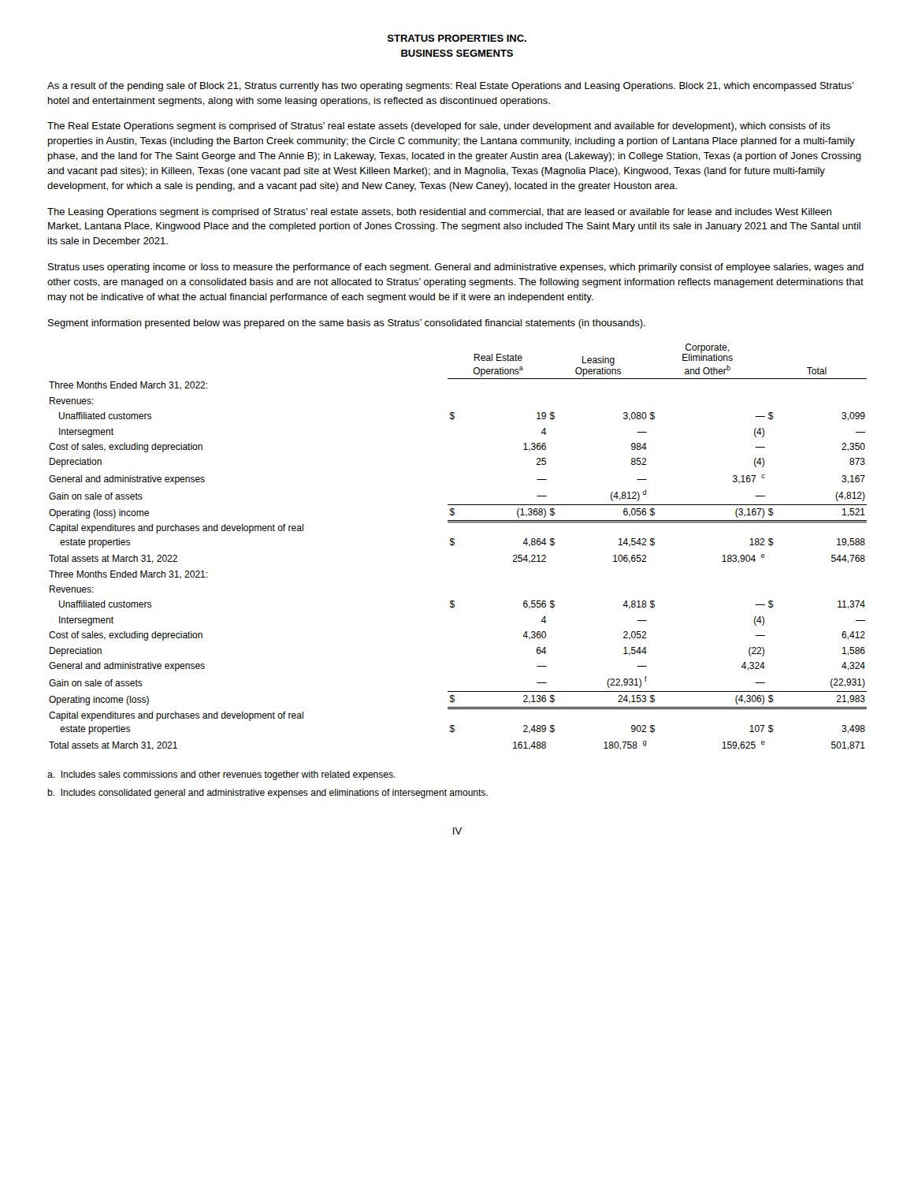STRATUS PROPERTIES INC.
BUSINESS SEGMENTS
As a result of the pending sale of Block 21, Stratus currently has two operating segments: Real Estate Operations and Leasing Operations. Block 21, which encompassed Stratus’ hotel and entertainment segments, along with some leasing operations, is reflected as discontinued operations.
The Real Estate Operations segment is comprised of Stratus’ real estate assets (developed for sale, under development and available for development), which consists of its properties in Austin, Texas (including the Barton Creek community; the Circle C community; the Lantana community, including a portion of Lantana Place planned for a multi-family phase, and the land for The Saint George and The Annie B); in Lakeway, Texas, located in the greater Austin area (Lakeway); in College Station, Texas (a portion of Jones Crossing and vacant pad sites); in Killeen, Texas (one vacant pad site at West Killeen Market); and in Magnolia, Texas (Magnolia Place), Kingwood, Texas (land for future multi-family development, for which a sale is pending, and a vacant pad site) and New Caney, Texas (New Caney), located in the greater Houston area.
The Leasing Operations segment is comprised of Stratus’ real estate assets, both residential and commercial, that are leased or available for lease and includes West Killeen Market, Lantana Place, Kingwood Place and the completed portion of Jones Crossing. The segment also included The Saint Mary until its sale in January 2021 and The Santal until its sale in December 2021.
Stratus uses operating income or loss to measure the performance of each segment. General and administrative expenses, which primarily consist of employee salaries, wages and other costs, are managed on a consolidated basis and are not allocated to Stratus’ operating segments. The following segment information reflects management determinations that may not be indicative of what the actual financial performance of each segment would be if it were an independent entity.
Segment information presented below was prepared on the same basis as Stratus’ consolidated financial statements (in thousands).
| | Real Estate Operations a | Leasing Operations | Corporate, Eliminations and Other b | Total |
| Three Months Ended March 31, 2022: | |
| Revenues: | |
| Unaffiliated customers | $ | 19 | $ | 3,080 | $ | — | $ | 3,099 |
| Intersegment | | 4 | | — | | (4) | | — |
| Cost of sales, excluding depreciation | | 1,366 | | 984 | | — | | 2,350 |
| Depreciation | | 25 | | 852 | | (4) | | 873 |
| General and administrative expenses | | — | | — | | 3,167 c | | 3,167 |
| Gain on sale of assets | | — | | (4,812) d | | — | | (4,812) |
| Operating (loss) income | $ | (1,368) | $ | 6,056 | $ | (3,167) | $ | 1,521 |
| Capital expenditures and purchases and development of real estate properties | $ | 4,864 | $ | 14,542 | $ | 182 | $ | 19,588 |
| Total assets at March 31, 2022 | | 254,212 | | 106,652 | | 183,904 e | | 544,768 |
| Three Months Ended March 31, 2021: | |
| Revenues: | |
| Unaffiliated customers | $ | 6,556 | $ | 4,818 | $ | — | $ | 11,374 |
| Intersegment | | 4 | | — | | (4) | | — |
| Cost of sales, excluding depreciation | | 4,360 | | 2,052 | | — | | 6,412 |
| Depreciation | | 64 | | 1,544 | | (22) | | 1,586 |
| General and administrative expenses | | — | | — | | 4,324 | | 4,324 |
| Gain on sale of assets | | — | | (22,931) f | | — | | (22,931) |
| Operating income (loss) | $ | 2,136 | $ | 24,153 | $ | (4,306) | $ | 21,983 |
| Capital expenditures and purchases and development of real estate properties | $ | 2,489 | $ | 902 | $ | 107 | $ | 3,498 |
| Total assets at March 31, 2021 | | 161,488 | | 180,758 g | | 159,625 e | | 501,871 |
a. Includes sales commissions and other revenues together with related expenses.
b. Includes consolidated general and administrative expenses and eliminations of intersegment amounts.
IV